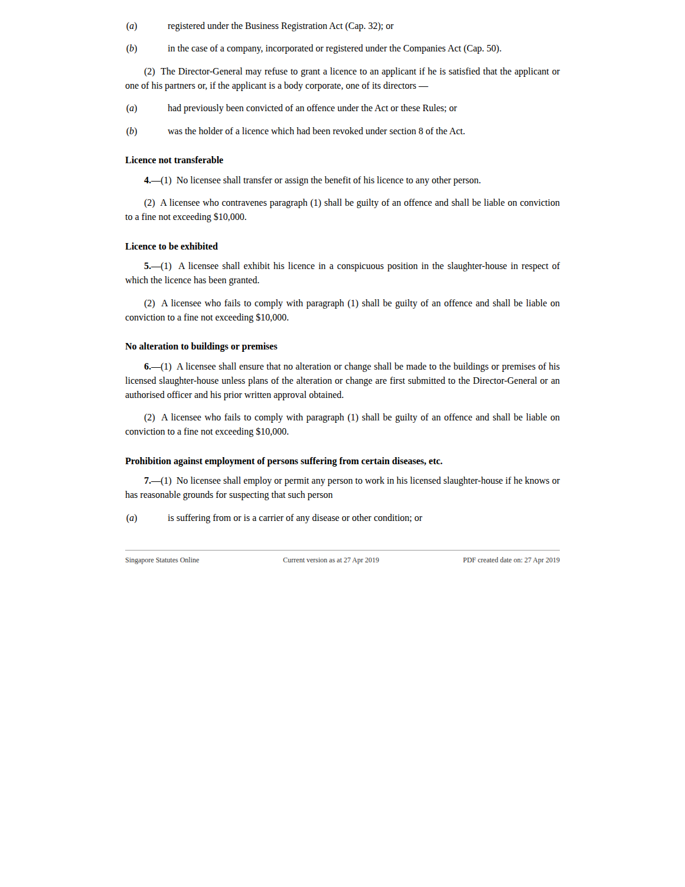(a) registered under the Business Registration Act (Cap. 32); or
(b) in the case of a company, incorporated or registered under the Companies Act (Cap. 50).
(2) The Director-General may refuse to grant a licence to an applicant if he is satisfied that the applicant or one of his partners or, if the applicant is a body corporate, one of its directors —
(a) had previously been convicted of an offence under the Act or these Rules; or
(b) was the holder of a licence which had been revoked under section 8 of the Act.
Licence not transferable
4.—(1) No licensee shall transfer or assign the benefit of his licence to any other person.
(2) A licensee who contravenes paragraph (1) shall be guilty of an offence and shall be liable on conviction to a fine not exceeding $10,000.
Licence to be exhibited
5.—(1) A licensee shall exhibit his licence in a conspicuous position in the slaughter-house in respect of which the licence has been granted.
(2) A licensee who fails to comply with paragraph (1) shall be guilty of an offence and shall be liable on conviction to a fine not exceeding $10,000.
No alteration to buildings or premises
6.—(1) A licensee shall ensure that no alteration or change shall be made to the buildings or premises of his licensed slaughter-house unless plans of the alteration or change are first submitted to the Director-General or an authorised officer and his prior written approval obtained.
(2) A licensee who fails to comply with paragraph (1) shall be guilty of an offence and shall be liable on conviction to a fine not exceeding $10,000.
Prohibition against employment of persons suffering from certain diseases, etc.
7.—(1) No licensee shall employ or permit any person to work in his licensed slaughter-house if he knows or has reasonable grounds for suspecting that such person
(a) is suffering from or is a carrier of any disease or other condition; or
Singapore Statutes Online Current version as at 27 Apr 2019 PDF created date on: 27 Apr 2019